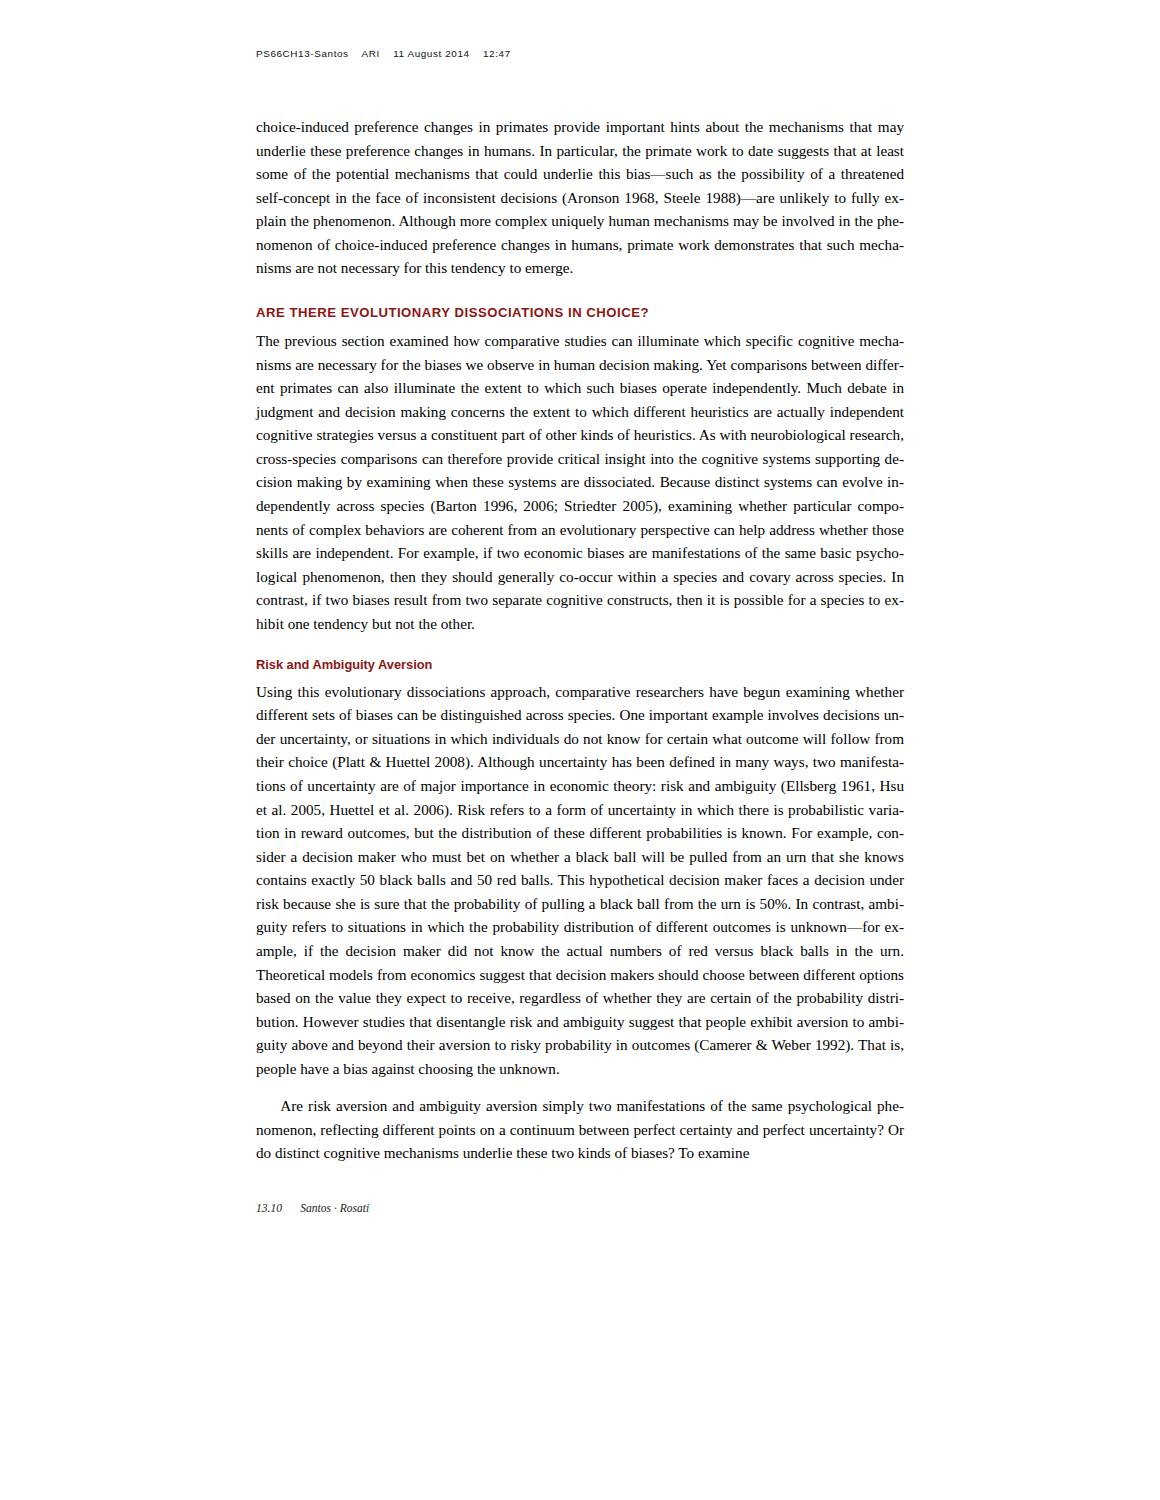PS66CH13-Santos ARI 11 August 2014 12:47
choice-induced preference changes in primates provide important hints about the mechanisms that may underlie these preference changes in humans. In particular, the primate work to date suggests that at least some of the potential mechanisms that could underlie this bias—such as the possibility of a threatened self-concept in the face of inconsistent decisions (Aronson 1968, Steele 1988)—are unlikely to fully explain the phenomenon. Although more complex uniquely human mechanisms may be involved in the phenomenon of choice-induced preference changes in humans, primate work demonstrates that such mechanisms are not necessary for this tendency to emerge.
Are There Evolutionary Dissociations in Choice?
The previous section examined how comparative studies can illuminate which specific cognitive mechanisms are necessary for the biases we observe in human decision making. Yet comparisons between different primates can also illuminate the extent to which such biases operate independently. Much debate in judgment and decision making concerns the extent to which different heuristics are actually independent cognitive strategies versus a constituent part of other kinds of heuristics. As with neurobiological research, cross-species comparisons can therefore provide critical insight into the cognitive systems supporting decision making by examining when these systems are dissociated. Because distinct systems can evolve independently across species (Barton 1996, 2006; Striedter 2005), examining whether particular components of complex behaviors are coherent from an evolutionary perspective can help address whether those skills are independent. For example, if two economic biases are manifestations of the same basic psychological phenomenon, then they should generally co-occur within a species and covary across species. In contrast, if two biases result from two separate cognitive constructs, then it is possible for a species to exhibit one tendency but not the other.
Risk and Ambiguity Aversion
Using this evolutionary dissociations approach, comparative researchers have begun examining whether different sets of biases can be distinguished across species. One important example involves decisions under uncertainty, or situations in which individuals do not know for certain what outcome will follow from their choice (Platt & Huettel 2008). Although uncertainty has been defined in many ways, two manifestations of uncertainty are of major importance in economic theory: risk and ambiguity (Ellsberg 1961, Hsu et al. 2005, Huettel et al. 2006). Risk refers to a form of uncertainty in which there is probabilistic variation in reward outcomes, but the distribution of these different probabilities is known. For example, consider a decision maker who must bet on whether a black ball will be pulled from an urn that she knows contains exactly 50 black balls and 50 red balls. This hypothetical decision maker faces a decision under risk because she is sure that the probability of pulling a black ball from the urn is 50%. In contrast, ambiguity refers to situations in which the probability distribution of different outcomes is unknown—for example, if the decision maker did not know the actual numbers of red versus black balls in the urn. Theoretical models from economics suggest that decision makers should choose between different options based on the value they expect to receive, regardless of whether they are certain of the probability distribution. However studies that disentangle risk and ambiguity suggest that people exhibit aversion to ambiguity above and beyond their aversion to risky probability in outcomes (Camerer & Weber 1992). That is, people have a bias against choosing the unknown.
Are risk aversion and ambiguity aversion simply two manifestations of the same psychological phenomenon, reflecting different points on a continuum between perfect certainty and perfect uncertainty? Or do distinct cognitive mechanisms underlie these two kinds of biases? To examine
13.10 Santos · Rosati